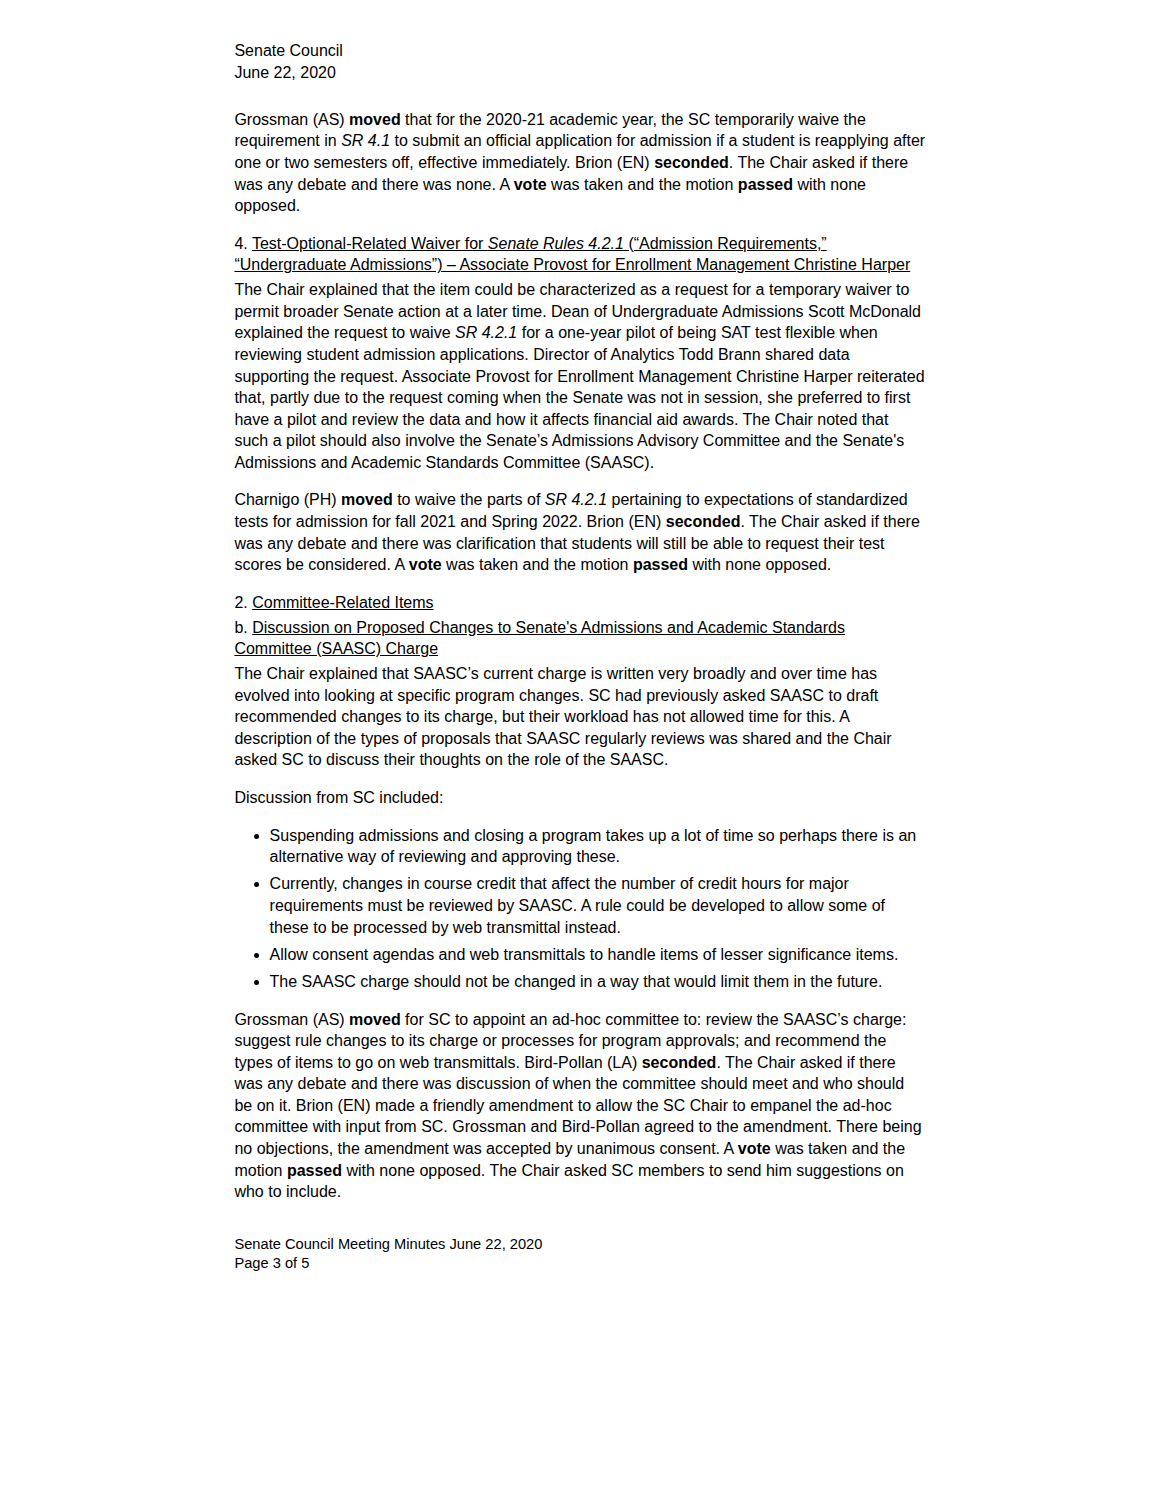Senate Council
June 22, 2020
Grossman (AS) moved that for the 2020-21 academic year, the SC temporarily waive the requirement in SR 4.1 to submit an official application for admission if a student is reapplying after one or two semesters off, effective immediately. Brion (EN) seconded. The Chair asked if there was any debate and there was none. A vote was taken and the motion passed with none opposed.
4. Test-Optional-Related Waiver for Senate Rules 4.2.1 (“Admission Requirements,” “Undergraduate Admissions”) – Associate Provost for Enrollment Management Christine Harper
The Chair explained that the item could be characterized as a request for a temporary waiver to permit broader Senate action at a later time. Dean of Undergraduate Admissions Scott McDonald explained the request to waive SR 4.2.1 for a one-year pilot of being SAT test flexible when reviewing student admission applications. Director of Analytics Todd Brann shared data supporting the request. Associate Provost for Enrollment Management Christine Harper reiterated that, partly due to the request coming when the Senate was not in session, she preferred to first have a pilot and review the data and how it affects financial aid awards. The Chair noted that such a pilot should also involve the Senate’s Admissions Advisory Committee and the Senate's Admissions and Academic Standards Committee (SAASC).
Charnigo (PH) moved to waive the parts of SR 4.2.1 pertaining to expectations of standardized tests for admission for fall 2021 and Spring 2022. Brion (EN) seconded. The Chair asked if there was any debate and there was clarification that students will still be able to request their test scores be considered. A vote was taken and the motion passed with none opposed.
2. Committee-Related Items
b. Discussion on Proposed Changes to Senate's Admissions and Academic Standards Committee (SAASC) Charge
The Chair explained that SAASC’s current charge is written very broadly and over time has evolved into looking at specific program changes. SC had previously asked SAASC to draft recommended changes to its charge, but their workload has not allowed time for this. A description of the types of proposals that SAASC regularly reviews was shared and the Chair asked SC to discuss their thoughts on the role of the SAASC.
Discussion from SC included:
Suspending admissions and closing a program takes up a lot of time so perhaps there is an alternative way of reviewing and approving these.
Currently, changes in course credit that affect the number of credit hours for major requirements must be reviewed by SAASC. A rule could be developed to allow some of these to be processed by web transmittal instead.
Allow consent agendas and web transmittals to handle items of lesser significance items.
The SAASC charge should not be changed in a way that would limit them in the future.
Grossman (AS) moved for SC to appoint an ad-hoc committee to: review the SAASC’s charge: suggest rule changes to its charge or processes for program approvals; and recommend the types of items to go on web transmittals. Bird-Pollan (LA) seconded. The Chair asked if there was any debate and there was discussion of when the committee should meet and who should be on it. Brion (EN) made a friendly amendment to allow the SC Chair to empanel the ad-hoc committee with input from SC. Grossman and Bird-Pollan agreed to the amendment. There being no objections, the amendment was accepted by unanimous consent. A vote was taken and the motion passed with none opposed. The Chair asked SC members to send him suggestions on who to include.
Senate Council Meeting Minutes June 22, 2020
Page 3 of 5